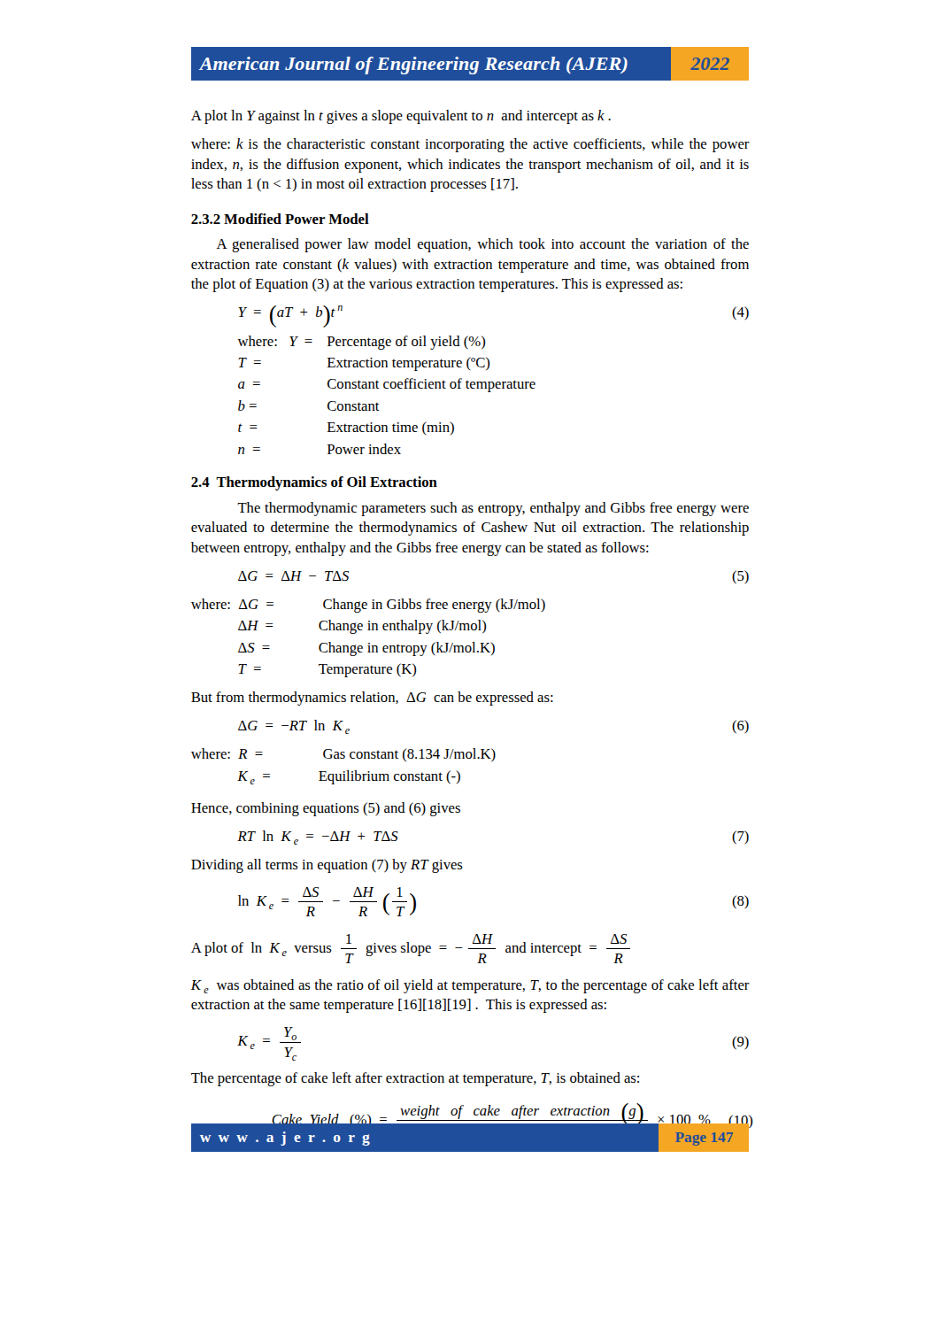American Journal of Engineering Research (AJER)
2022
A plot ln Y against ln t gives a slope equivalent to n and intercept as k .
where: k is the characteristic constant incorporating the active coefficients, while the power index, n, is the diffusion exponent, which indicates the transport mechanism of oil, and it is less than 1 (n < 1) in most oil extraction processes [17].
2.3.2 Modified Power Model
A generalised power law model equation, which took into account the variation of the extraction rate constant (k values) with extraction temperature and time, was obtained from the plot of Equation (3) at the various extraction temperatures. This is expressed as:
Y = (aT + b) t n
(4)
where: Y =
Percentage of oil yield (%)
T =
Extraction temperature (ºC)
a =
Constant coefficient of temperature
b =
Constant
t =
Extraction time (min)
n =
Power index
2.4 Thermodynamics of Oil Extraction
The thermodynamic parameters such as entropy, enthalpy and Gibbs free energy were evaluated to determine the thermodynamics of Cashew Nut oil extraction. The relationship between entropy, enthalpy and the Gibbs free energy can be stated as follows:
ΔG = ΔH − TΔS
(5)
where: ΔG =
Change in Gibbs free energy (kJ/mol)
ΔH =
Change in enthalpy (kJ/mol)
ΔS =
Change in entropy (kJ/mol.K)
T =
Temperature (K)
But from thermodynamics relation, ΔG can be expressed as:
ΔG = −RT ln K e
(6)
where: R =
Gas constant (8.134 J/mol.K)
K e =
Equilibrium constant (-)
Hence, combining equations (5) and (6) gives
RT ln K e = −ΔH + TΔS
(7)
Dividing all terms in equation (7) by RT gives
ln K e = ΔS R − ΔH R (1 T)
(8)
A plot of ln K e versus 1 T gives slope = − ΔH R and intercept = ΔS R
K e was obtained as the ratio of oil yield at temperature, T, to the percentage of cake left after extraction at the same temperature [16][18][19] . This is expressed as:
K e = Yo Yc
(9)
The percentage of cake left after extraction at temperature, T, is obtained as:
Cake Yield (%) = weight of cake after extraction (g) weight of particle (g) × 100 %
(10)
w w w . a j e r . o r g
Page 147